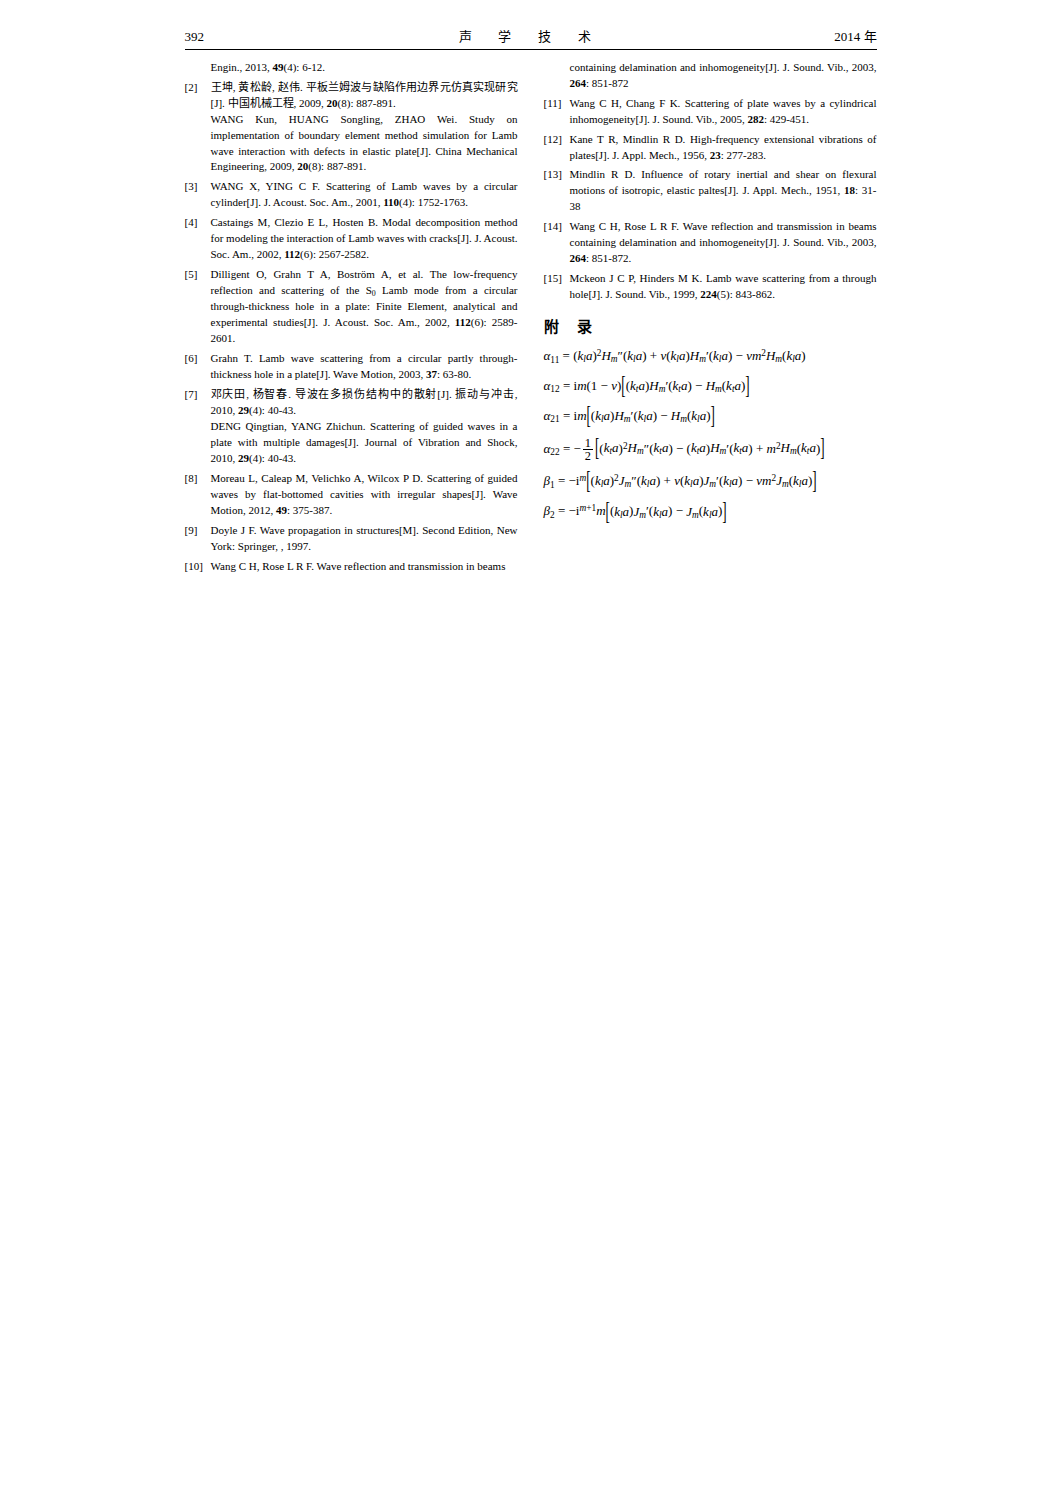392
声 学 技 术
2014 年
Engin., 2013, 49(4): 6-12.
[2] 王坤, 黄松龄, 赵伟. 平板兰姆波与缺陷作用边界元仿真实现研究[J]. 中国机械工程, 2009, 20(8): 887-891. WANG Kun, HUANG Songling, ZHAO Wei. Study on implementation of boundary element method simulation for Lamb wave interaction with defects in elastic plate[J]. China Mechanical Engineering, 2009, 20(8): 887-891.
[3] WANG X, YING C F. Scattering of Lamb waves by a circular cylinder[J]. J. Acoust. Soc. Am., 2001, 110(4): 1752-1763.
[4] Castaings M, Clezio E L, Hosten B. Modal decomposition method for modeling the interaction of Lamb waves with cracks[J]. J. Acoust. Soc. Am., 2002, 112(6): 2567-2582.
[5] Dilligent O, Grahn T A, Boström A, et al. The low-frequency reflection and scattering of the S0 Lamb mode from a circular through-thickness hole in a plate: Finite Element, analytical and experimental studies[J]. J. Acoust. Soc. Am., 2002, 112(6): 2589-2601.
[6] Grahn T. Lamb wave scattering from a circular partly through-thickness hole in a plate[J]. Wave Motion, 2003, 37: 63-80.
[7] 邓庆田, 杨智春. 导波在多损伤结构中的散射[J]. 振动与冲击, 2010, 29(4): 40-43. DENG Qingtian, YANG Zhichun. Scattering of guided waves in a plate with multiple damages[J]. Journal of Vibration and Shock, 2010, 29(4): 40-43.
[8] Moreau L, Caleap M, Velichko A, Wilcox P D. Scattering of guided waves by flat-bottomed cavities with irregular shapes[J]. Wave Motion, 2012, 49: 375-387.
[9] Doyle J F. Wave propagation in structures[M]. Second Edition, New York: Springer, , 1997.
[10] Wang C H, Rose L R F. Wave reflection and transmission in beams
containing delamination and inhomogeneity[J]. J. Sound. Vib., 2003, 264: 851-872
[11] Wang C H, Chang F K. Scattering of plate waves by a cylindrical inhomogeneity[J]. J. Sound. Vib., 2005, 282: 429-451.
[12] Kane T R, Mindlin R D. High-frequency extensional vibrations of plates[J]. J. Appl. Mech., 1956, 23: 277-283.
[13] Mindlin R D. Influence of rotary inertial and shear on flexural motions of isotropic, elastic paltes[J]. J. Appl. Mech., 1951, 18: 31-38
[14] Wang C H, Rose L R F. Wave reflection and transmission in beams containing delamination and inhomogeneity[J]. J. Sound. Vib., 2003, 264: 851-872.
[15] Mckeon J C P, Hinders M K. Lamb wave scattering from a through hole[J]. J. Sound. Vib., 1999, 224(5): 843-862.
附 录
α11 = (kla)2Hm″(kla) + ν(kla)Hm′(kla) − νm2Hm(kla)
α12 = im(1 − ν)[(kta)Hm′(kta) − Hm(kta)]
α21 = im[(kla)Hm′(kla) − Hm(kla)]
α22 = −12[(kta)2Hm″(kta) − (kta)Hm′(kta) + m2Hm(kta)]
β1 = −im[(kla)2Jm″(kla) + ν(kla)Jm′(kla) − νm2Jm(kla)]
β2 = −im+1m[(kla)Jm′(kla) − Jm(kla)]